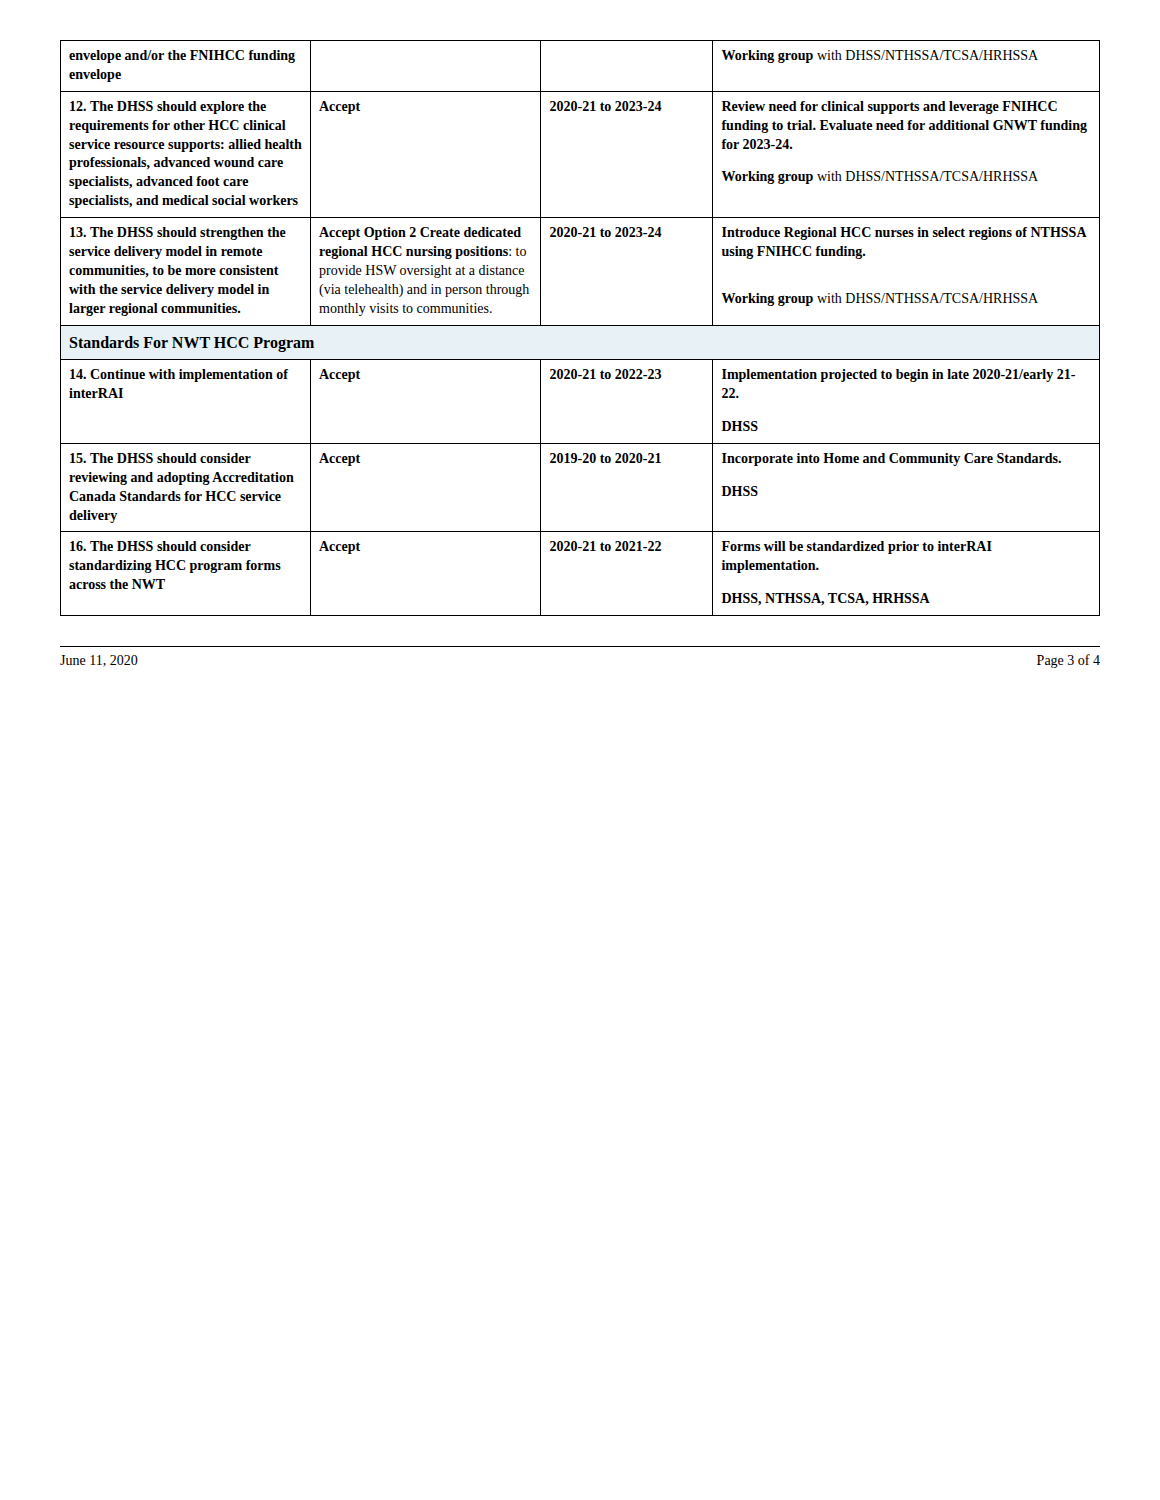| envelope and/or the FNIHCC funding envelope | | | Working group with DHSS/NTHSSA/TCSA/HRHSSA |
| 12. The DHSS should explore the requirements for other HCC clinical service resource supports: allied health professionals, advanced wound care specialists, advanced foot care specialists, and medical social workers | Accept | 2020-21 to 2023-24 | Review need for clinical supports and leverage FNIHCC funding to trial. Evaluate need for additional GNWT funding for 2023-24. Working group with DHSS/NTHSSA/TCSA/HRHSSA |
| 13. The DHSS should strengthen the service delivery model in remote communities, to be more consistent with the service delivery model in larger regional communities. | Accept Option 2 Create dedicated regional HCC nursing positions : to provide HSW oversight at a distance (via telehealth) and in person through monthly visits to communities. | 2020-21 to 2023-24 | Introduce Regional HCC nurses in select regions of NTHSSA using FNIHCC funding. Working group with DHSS/NTHSSA/TCSA/HRHSSA |
| Standards For NWT HCC Program |
| 14. Continue with implementation of interRAI | Accept | 2020-21 to 2022-23 | Implementation projected to begin in late 2020-21/early 21-22. DHSS |
| 15. The DHSS should consider reviewing and adopting Accreditation Canada Standards for HCC service delivery | Accept | 2019-20 to 2020-21 | Incorporate into Home and Community Care Standards. DHSS |
| 16. The DHSS should consider standardizing HCC program forms across the NWT | Accept | 2020-21 to 2021-22 | Forms will be standardized prior to interRAI implementation. DHSS, NTHSSA, TCSA, HRHSSA |
June 11, 2020 Page 3 of 4